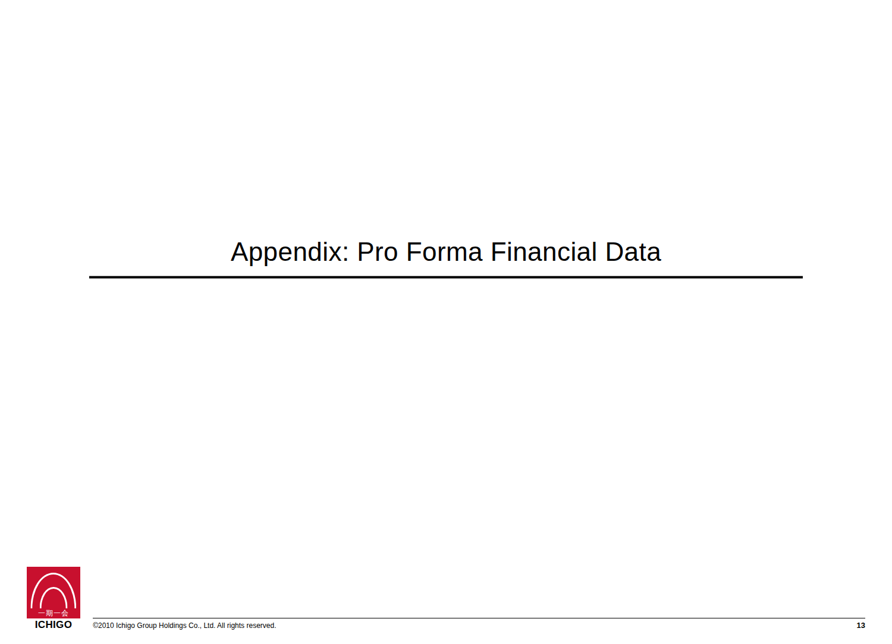Appendix: Pro Forma Financial Data
一期一会 ICHIGO
©2010 Ichigo Group Holdings Co., Ltd. All rights reserved. 13